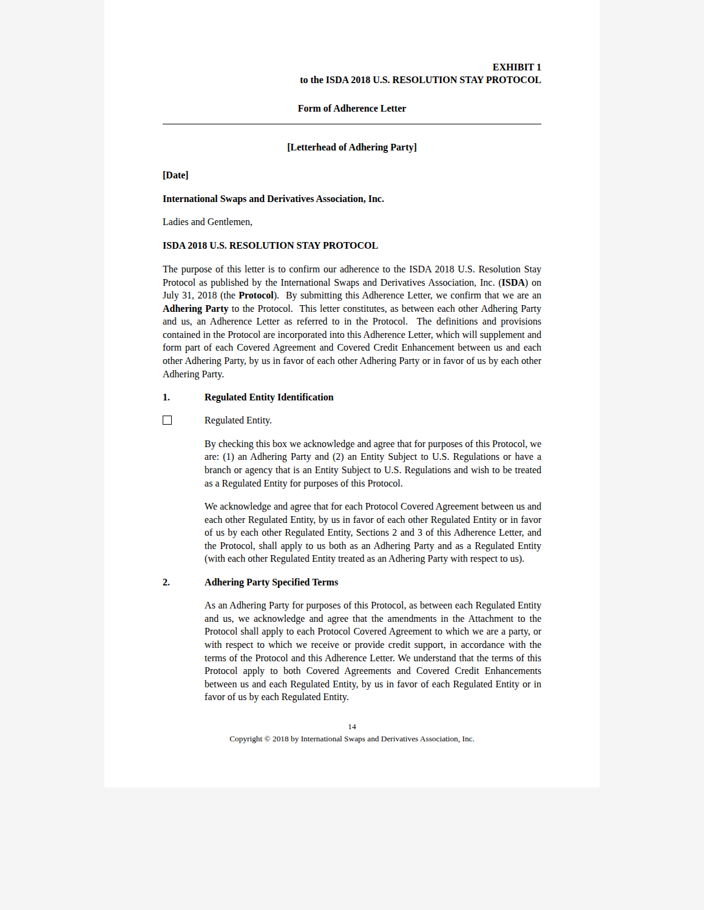EXHIBIT 1 to the ISDA 2018 U.S. RESOLUTION STAY PROTOCOL
Form of Adherence Letter
[Letterhead of Adhering Party]
[Date]
International Swaps and Derivatives Association, Inc.
Ladies and Gentlemen,
ISDA 2018 U.S. RESOLUTION STAY PROTOCOL
The purpose of this letter is to confirm our adherence to the ISDA 2018 U.S. Resolution Stay Protocol as published by the International Swaps and Derivatives Association, Inc. (ISDA) on July 31, 2018 (the Protocol). By submitting this Adherence Letter, we confirm that we are an Adhering Party to the Protocol. This letter constitutes, as between each other Adhering Party and us, an Adherence Letter as referred to in the Protocol. The definitions and provisions contained in the Protocol are incorporated into this Adherence Letter, which will supplement and form part of each Covered Agreement and Covered Credit Enhancement between us and each other Adhering Party, by us in favor of each other Adhering Party or in favor of us by each other Adhering Party.
1. Regulated Entity Identification
Regulated Entity.
By checking this box we acknowledge and agree that for purposes of this Protocol, we are: (1) an Adhering Party and (2) an Entity Subject to U.S. Regulations or have a branch or agency that is an Entity Subject to U.S. Regulations and wish to be treated as a Regulated Entity for purposes of this Protocol.
We acknowledge and agree that for each Protocol Covered Agreement between us and each other Regulated Entity, by us in favor of each other Regulated Entity or in favor of us by each other Regulated Entity, Sections 2 and 3 of this Adherence Letter, and the Protocol, shall apply to us both as an Adhering Party and as a Regulated Entity (with each other Regulated Entity treated as an Adhering Party with respect to us).
2. Adhering Party Specified Terms
As an Adhering Party for purposes of this Protocol, as between each Regulated Entity and us, we acknowledge and agree that the amendments in the Attachment to the Protocol shall apply to each Protocol Covered Agreement to which we are a party, or with respect to which we receive or provide credit support, in accordance with the terms of the Protocol and this Adherence Letter. We understand that the terms of this Protocol apply to both Covered Agreements and Covered Credit Enhancements between us and each Regulated Entity, by us in favor of each Regulated Entity or in favor of us by each Regulated Entity.
14 Copyright © 2018 by International Swaps and Derivatives Association, Inc.